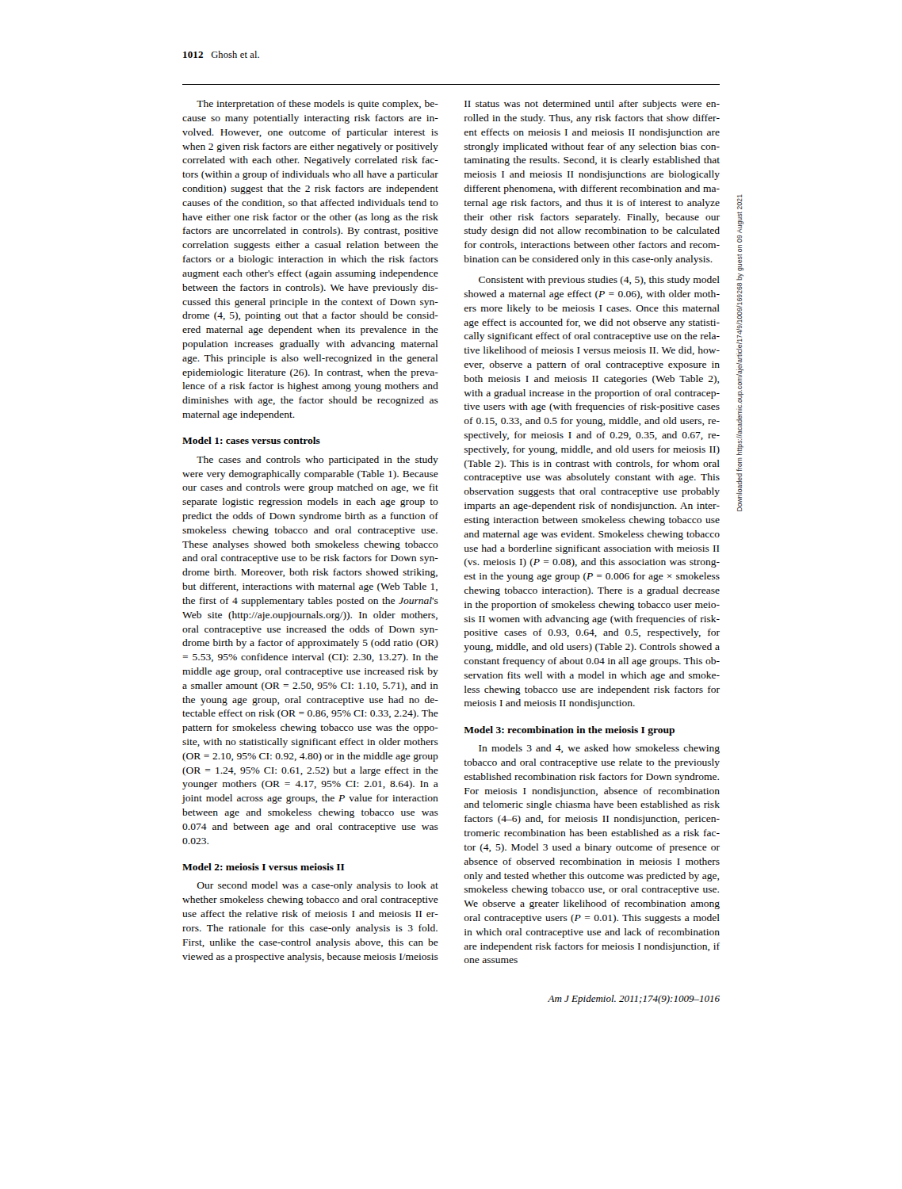1012 Ghosh et al.
Downloaded from https://academic.oup.com/aje/article/174/9/1009/169268 by guest on 09 August 2021
The interpretation of these models is quite complex, because so many potentially interacting risk factors are involved. However, one outcome of particular interest is when 2 given risk factors are either negatively or positively correlated with each other. Negatively correlated risk factors (within a group of individuals who all have a particular condition) suggest that the 2 risk factors are independent causes of the condition, so that affected individuals tend to have either one risk factor or the other (as long as the risk factors are uncorrelated in controls). By contrast, positive correlation suggests either a casual relation between the factors or a biologic interaction in which the risk factors augment each other's effect (again assuming independence between the factors in controls). We have previously discussed this general principle in the context of Down syndrome (4, 5), pointing out that a factor should be considered maternal age dependent when its prevalence in the population increases gradually with advancing maternal age. This principle is also well-recognized in the general epidemiologic literature (26). In contrast, when the prevalence of a risk factor is highest among young mothers and diminishes with age, the factor should be recognized as maternal age independent.
Model 1: cases versus controls
The cases and controls who participated in the study were very demographically comparable (Table 1). Because our cases and controls were group matched on age, we fit separate logistic regression models in each age group to predict the odds of Down syndrome birth as a function of smokeless chewing tobacco and oral contraceptive use. These analyses showed both smokeless chewing tobacco and oral contraceptive use to be risk factors for Down syndrome birth. Moreover, both risk factors showed striking, but different, interactions with maternal age (Web Table 1, the first of 4 supplementary tables posted on the Journal's Web site (http://aje.oupjournals.org/)). In older mothers, oral contraceptive use increased the odds of Down syndrome birth by a factor of approximately 5 (odd ratio (OR) = 5.53, 95% confidence interval (CI): 2.30, 13.27). In the middle age group, oral contraceptive use increased risk by a smaller amount (OR = 2.50, 95% CI: 1.10, 5.71), and in the young age group, oral contraceptive use had no detectable effect on risk (OR = 0.86, 95% CI: 0.33, 2.24). The pattern for smokeless chewing tobacco use was the opposite, with no statistically significant effect in older mothers (OR = 2.10, 95% CI: 0.92, 4.80) or in the middle age group (OR = 1.24, 95% CI: 0.61, 2.52) but a large effect in the younger mothers (OR = 4.17, 95% CI: 2.01, 8.64). In a joint model across age groups, the P value for interaction between age and smokeless chewing tobacco use was 0.074 and between age and oral contraceptive use was 0.023.
Model 2: meiosis I versus meiosis II
Our second model was a case-only analysis to look at whether smokeless chewing tobacco and oral contraceptive use affect the relative risk of meiosis I and meiosis II errors. The rationale for this case-only analysis is 3 fold. First, unlike the case-control analysis above, this can be viewed as a prospective analysis, because meiosis I/meiosis II status was not determined until after subjects were enrolled in the study. Thus, any risk factors that show different effects on meiosis I and meiosis II nondisjunction are strongly implicated without fear of any selection bias contaminating the results. Second, it is clearly established that meiosis I and meiosis II nondisjunctions are biologically different phenomena, with different recombination and maternal age risk factors, and thus it is of interest to analyze their other risk factors separately. Finally, because our study design did not allow recombination to be calculated for controls, interactions between other factors and recombination can be considered only in this case-only analysis.
Consistent with previous studies (4, 5), this study model showed a maternal age effect (P = 0.06), with older mothers more likely to be meiosis I cases. Once this maternal age effect is accounted for, we did not observe any statistically significant effect of oral contraceptive use on the relative likelihood of meiosis I versus meiosis II. We did, however, observe a pattern of oral contraceptive exposure in both meiosis I and meiosis II categories (Web Table 2), with a gradual increase in the proportion of oral contraceptive users with age (with frequencies of risk-positive cases of 0.15, 0.33, and 0.5 for young, middle, and old users, respectively, for meiosis I and of 0.29, 0.35, and 0.67, respectively, for young, middle, and old users for meiosis II) (Table 2). This is in contrast with controls, for whom oral contraceptive use was absolutely constant with age. This observation suggests that oral contraceptive use probably imparts an age-dependent risk of nondisjunction. An interesting interaction between smokeless chewing tobacco use and maternal age was evident. Smokeless chewing tobacco use had a borderline significant association with meiosis II (vs. meiosis I) (P = 0.08), and this association was strongest in the young age group (P = 0.006 for age × smokeless chewing tobacco interaction). There is a gradual decrease in the proportion of smokeless chewing tobacco user meiosis II women with advancing age (with frequencies of risk-positive cases of 0.93, 0.64, and 0.5, respectively, for young, middle, and old users) (Table 2). Controls showed a constant frequency of about 0.04 in all age groups. This observation fits well with a model in which age and smokeless chewing tobacco use are independent risk factors for meiosis I and meiosis II nondisjunction.
Model 3: recombination in the meiosis I group
In models 3 and 4, we asked how smokeless chewing tobacco and oral contraceptive use relate to the previously established recombination risk factors for Down syndrome. For meiosis I nondisjunction, absence of recombination and telomeric single chiasma have been established as risk factors (4–6) and, for meiosis II nondisjunction, pericentromeric recombination has been established as a risk factor (4, 5). Model 3 used a binary outcome of presence or absence of observed recombination in meiosis I mothers only and tested whether this outcome was predicted by age, smokeless chewing tobacco use, or oral contraceptive use. We observe a greater likelihood of recombination among oral contraceptive users (P = 0.01). This suggests a model in which oral contraceptive use and lack of recombination are independent risk factors for meiosis I nondisjunction, if one assumes
Am J Epidemiol. 2011;174(9):1009–1016